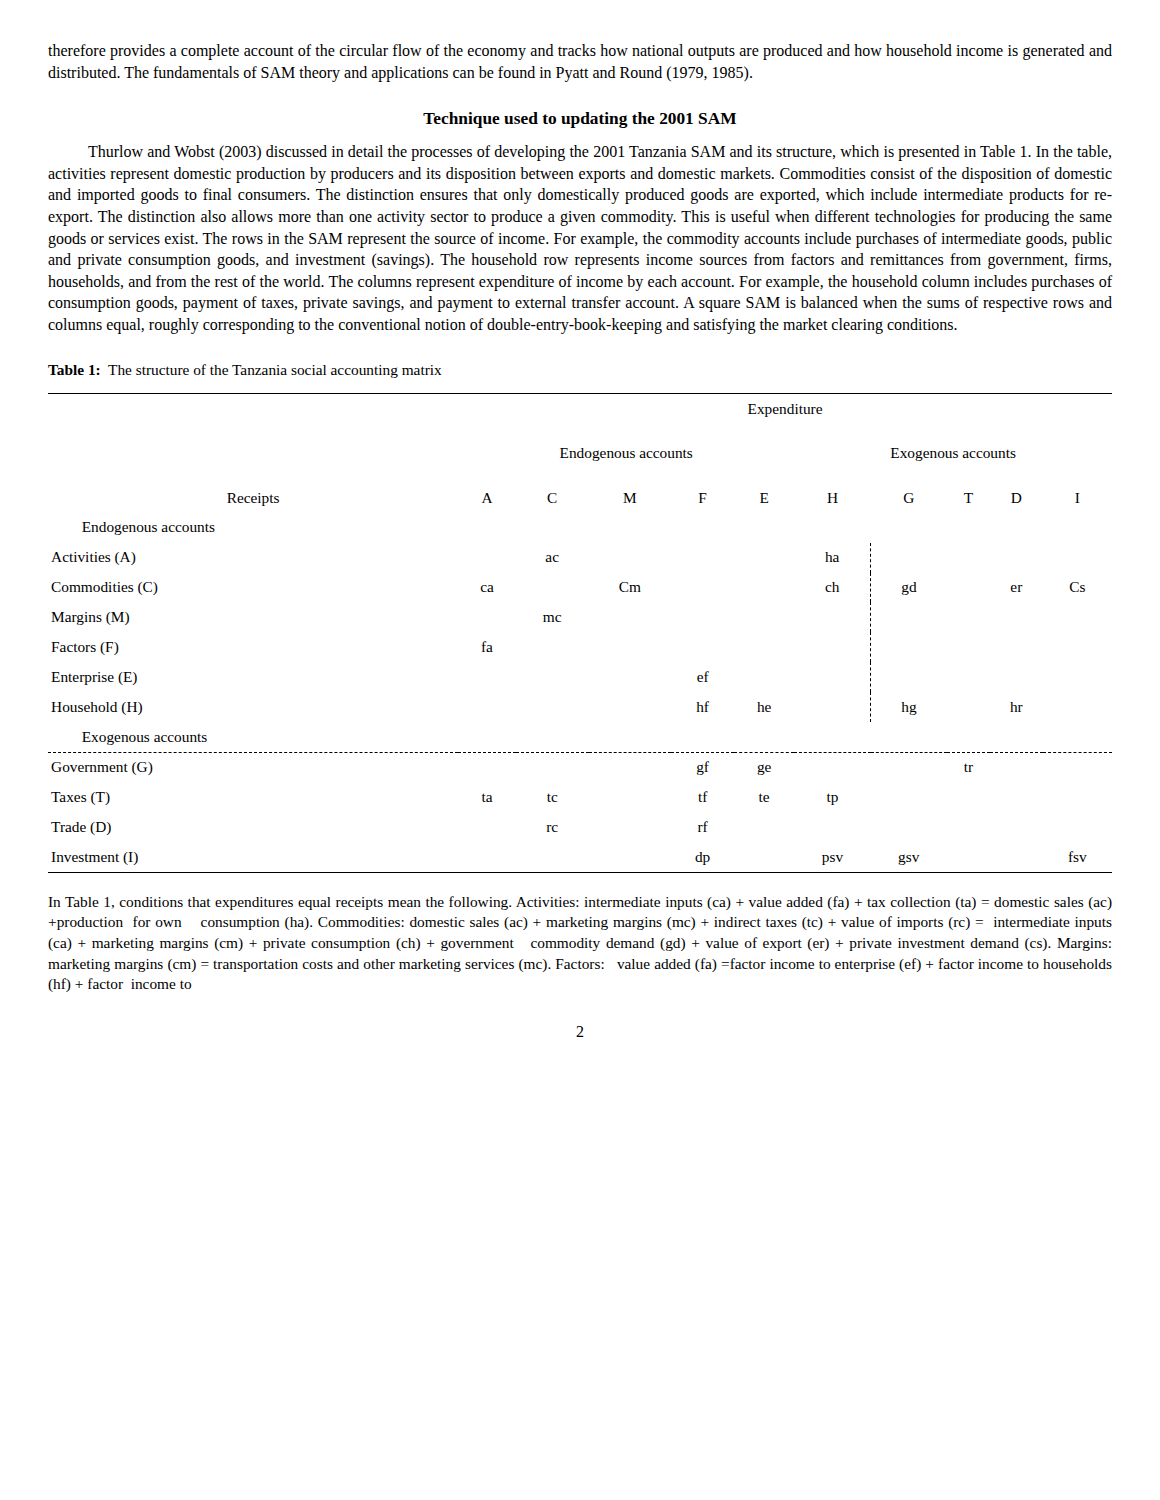therefore provides a complete account of the circular flow of the economy and tracks how national outputs are produced and how household income is generated and distributed. The fundamentals of SAM theory and applications can be found in Pyatt and Round (1979, 1985).
Technique used to updating the 2001 SAM
Thurlow and Wobst (2003) discussed in detail the processes of developing the 2001 Tanzania SAM and its structure, which is presented in Table 1. In the table, activities represent domestic production by producers and its disposition between exports and domestic markets. Commodities consist of the disposition of domestic and imported goods to final consumers. The distinction ensures that only domestically produced goods are exported, which include intermediate products for re-export. The distinction also allows more than one activity sector to produce a given commodity. This is useful when different technologies for producing the same goods or services exist. The rows in the SAM represent the source of income. For example, the commodity accounts include purchases of intermediate goods, public and private consumption goods, and investment (savings). The household row represents income sources from factors and remittances from government, firms, households, and from the rest of the world. The columns represent expenditure of income by each account. For example, the household column includes purchases of consumption goods, payment of taxes, private savings, and payment to external transfer account. A square SAM is balanced when the sums of respective rows and columns equal, roughly corresponding to the conventional notion of double-entry-book-keeping and satisfying the market clearing conditions.
Table 1: The structure of the Tanzania social accounting matrix
| | Expenditure |
| | Endogenous accounts | Exogenous accounts |
| Receipts | A | C | M | F | E | H | G | T | D | I |
| Endogenous accounts | | | | | | | | | | |
| Activities (A) | | ac | | | | ha | | | | |
| Commodities (C) | ca | | Cm | | | ch | gd | | er | Cs |
| Margins (M) | | mc | | | | | | | | |
| Factors (F) | fa | | | | | | | | | |
| Enterprise (E) | | | | ef | | | | | | |
| Household (H) | | | | hf | he | | hg | | hr | |
| Exogenous accounts | | | | | | | | | | |
| Government (G) | | | | gf | ge | | | tr | | |
| Taxes (T) | ta | tc | | tf | te | tp | | | | |
| Trade (D) | | rc | | rf | | | | | | |
| Investment (I) | | | | dp | | psv | gsv | | | fsv |
In Table 1, conditions that expenditures equal receipts mean the following. Activities: intermediate inputs (ca) + value added (fa) + tax collection (ta) = domestic sales (ac) +production for own consumption (ha). Commodities: domestic sales (ac) + marketing margins (mc) + indirect taxes (tc) + value of imports (rc) = intermediate inputs (ca) + marketing margins (cm) + private consumption (ch) + government commodity demand (gd) + value of export (er) + private investment demand (cs). Margins: marketing margins (cm) = transportation costs and other marketing services (mc). Factors: value added (fa) =factor income to enterprise (ef) + factor income to households (hf) + factor income to
2